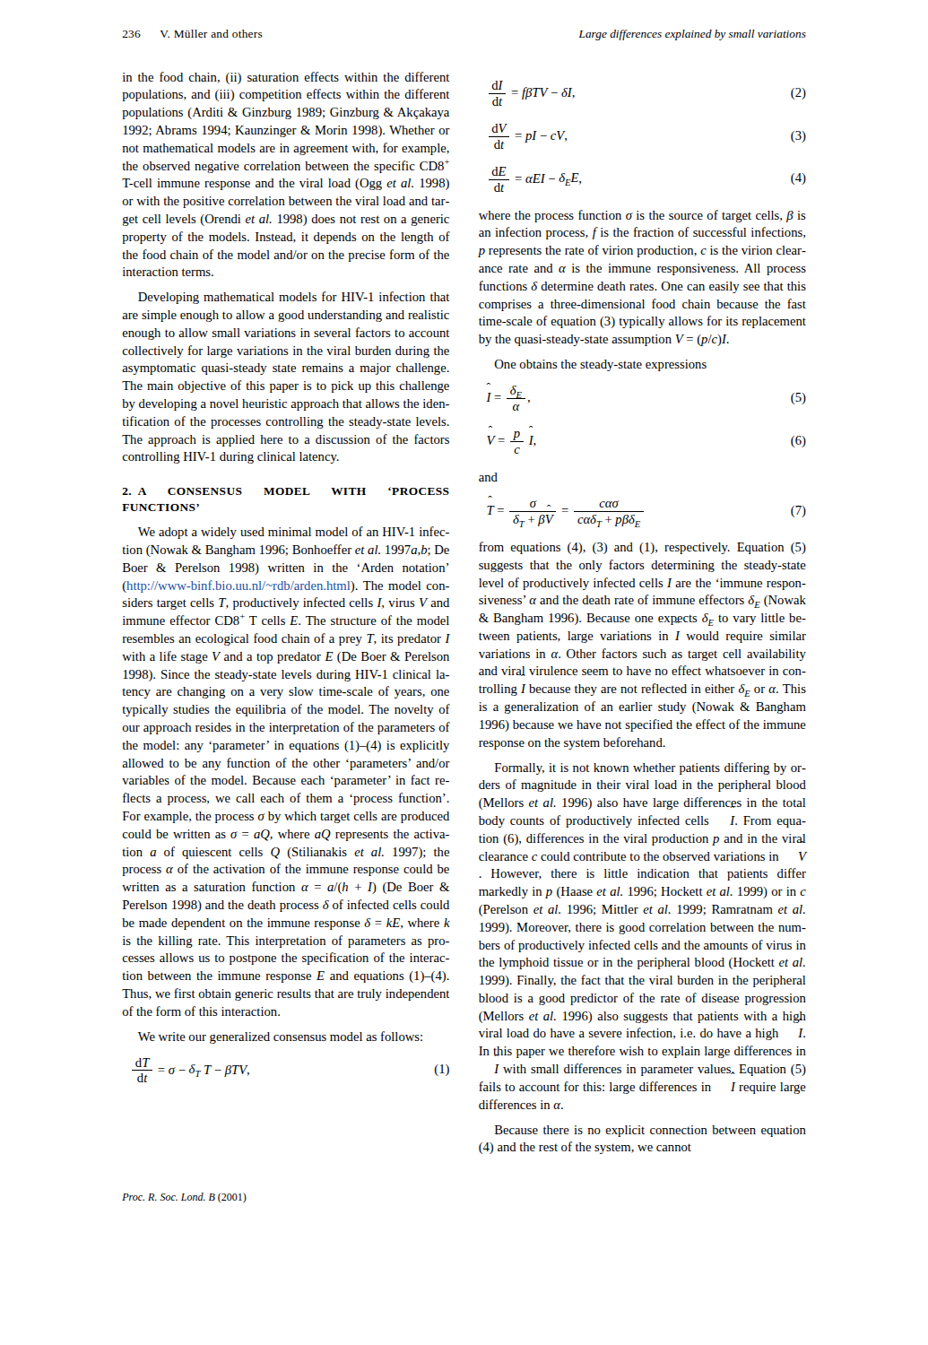236 V. Müller and others
Large differences explained by small variations
in the food chain, (ii) saturation effects within the different populations, and (iii) competition effects within the different populations (Arditi & Ginzburg 1989; Ginzburg & Akçakaya 1992; Abrams 1994; Kaunzinger & Morin 1998). Whether or not mathematical models are in agreement with, for example, the observed negative correlation between the specific CD8+ T-cell immune response and the viral load (Ogg et al. 1998) or with the positive correlation between the viral load and target cell levels (Orendi et al. 1998) does not rest on a generic property of the models. Instead, it depends on the length of the food chain of the model and/or on the precise form of the interaction terms.
Developing mathematical models for HIV-1 infection that are simple enough to allow a good understanding and realistic enough to allow small variations in several factors to account collectively for large variations in the viral burden during the asymptomatic quasi-steady state remains a major challenge. The main objective of this paper is to pick up this challenge by developing a novel heuristic approach that allows the identification of the processes controlling the steady-state levels. The approach is applied here to a discussion of the factors controlling HIV-1 during clinical latency.
2. A CONSENSUS MODEL WITH ‘PROCESS FUNCTIONS’
We adopt a widely used minimal model of an HIV-1 infection (Nowak & Bangham 1996; Bonhoeffer et al. 1997a,b; De Boer & Perelson 1998) written in the ‘Arden notation’ (http://www-binf.bio.uu.nl/~rdb/arden.html). The model considers target cells T, productively infected cells I, virus V and immune effector CD8+ T cells E. The structure of the model resembles an ecological food chain of a prey T, its predator I with a life stage V and a top predator E (De Boer & Perelson 1998). Since the steady-state levels during HIV-1 clinical latency are changing on a very slow time-scale of years, one typically studies the equilibria of the model. The novelty of our approach resides in the interpretation of the parameters of the model: any ‘parameter’ in equations (1)–(4) is explicitly allowed to be any function of the other ‘parameters’ and/or variables of the model. Because each ‘parameter’ in fact reflects a process, we call each of them a ‘process function’. For example, the process σ by which target cells are produced could be written as σ = aQ, where aQ represents the activation a of quiescent cells Q (Stilianakis et al. 1997); the process α of the activation of the immune response could be written as a saturation function α = a/(h + I) (De Boer & Perelson 1998) and the death process δ of infected cells could be made dependent on the immune response δ = kE, where k is the killing rate. This interpretation of parameters as processes allows us to postpone the specification of the interaction between the immune response E and equations (1)–(4). Thus, we first obtain generic results that are truly independent of the form of this interaction.
We write our generalized consensus model as follows:
dT dt = σ − δT T − βTV,
(1)
dI dt = fβTV − δI,
(2)
dV dt = pI − cV,
(3)
dE dt = αEI − δEE,
(4)
where the process function σ is the source of target cells, β is an infection process, f is the fraction of successful infections, p represents the rate of virion production, c is the virion clearance rate and α is the immune responsiveness. All process functions δ determine death rates. One can easily see that this comprises a three-dimensional food chain because the fast time-scale of equation (3) typically allows for its replacement by the quasi-steady-state assumption V = (p/c)I.
One obtains the steady-state expressions
I = δE α,
(5)
V = pc I,
(6)
and
T = σδT + βV = cασ cαδT + pβδE
(7)
from equations (4), (3) and (1), respectively. Equation (5) suggests that the only factors determining the steady-state level of productively infected cells I are the ‘immune responsiveness’ α and the death rate of immune effectors δE (Nowak & Bangham 1996). Because one expects δE to vary little between patients, large variations in I would require similar variations in α. Other factors such as target cell availability and viral virulence seem to have no effect whatsoever in controlling I because they are not reflected in either δE or α. This is a generalization of an earlier study (Nowak & Bangham 1996) because we have not specified the effect of the immune response on the system beforehand.
Formally, it is not known whether patients differing by orders of magnitude in their viral load in the peripheral blood (Mellors et al. 1996) also have large differences in the total body counts of productively infected cells I. From equation (6), differences in the viral production p and in the viral clearance c could contribute to the observed variations in V. However, there is little indication that patients differ markedly in p (Haase et al. 1996; Hockett et al. 1999) or in c (Perelson et al. 1996; Mittler et al. 1999; Ramratnam et al. 1999). Moreover, there is good correlation between the numbers of productively infected cells and the amounts of virus in the lymphoid tissue or in the peripheral blood (Hockett et al. 1999). Finally, the fact that the viral burden in the peripheral blood is a good predictor of the rate of disease progression (Mellors et al. 1996) also suggests that patients with a high viral load do have a severe infection, i.e. do have a high I. In this paper we therefore wish to explain large differences in I with small differences in parameter values. Equation (5) fails to account for this: large differences in I require large differences in α.
Because there is no explicit connection between equation (4) and the rest of the system, we cannot
Proc. R. Soc. Lond. B (2001)